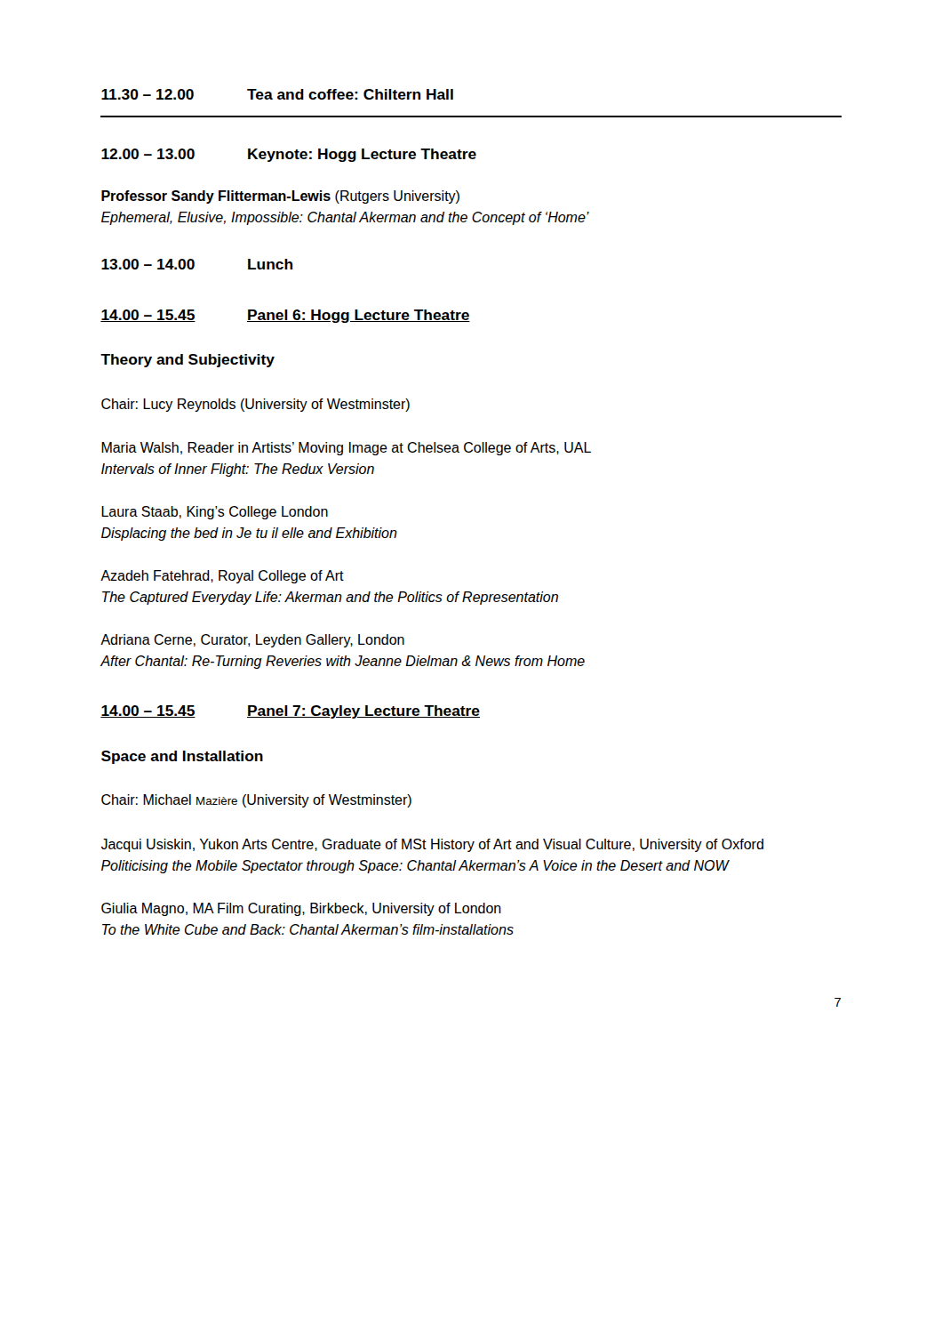11.30 – 12.00 Tea and coffee: Chiltern Hall
12.00 – 13.00 Keynote: Hogg Lecture Theatre
Professor Sandy Flitterman-Lewis (Rutgers University)
Ephemeral, Elusive, Impossible: Chantal Akerman and the Concept of ‘Home’
13.00 – 14.00 Lunch
14.00 – 15.45 Panel 6: Hogg Lecture Theatre
Theory and Subjectivity
Chair: Lucy Reynolds (University of Westminster)
Maria Walsh, Reader in Artists’ Moving Image at Chelsea College of Arts, UAL
Intervals of Inner Flight: The Redux Version
Laura Staab, King’s College London
Displacing the bed in Je tu il elle and Exhibition
Azadeh Fatehrad, Royal College of Art
The Captured Everyday Life: Akerman and the Politics of Representation
Adriana Cerne, Curator, Leyden Gallery, London
After Chantal: Re-Turning Reveries with Jeanne Dielman & News from Home
14.00 – 15.45 Panel 7: Cayley Lecture Theatre
Space and Installation
Chair: Michael Mazière (University of Westminster)
Jacqui Usiskin, Yukon Arts Centre, Graduate of MSt History of Art and Visual Culture, University of Oxford
Politicising the Mobile Spectator through Space: Chantal Akerman’s A Voice in the Desert and NOW
Giulia Magno, MA Film Curating, Birkbeck, University of London
To the White Cube and Back: Chantal Akerman’s film-installations
7